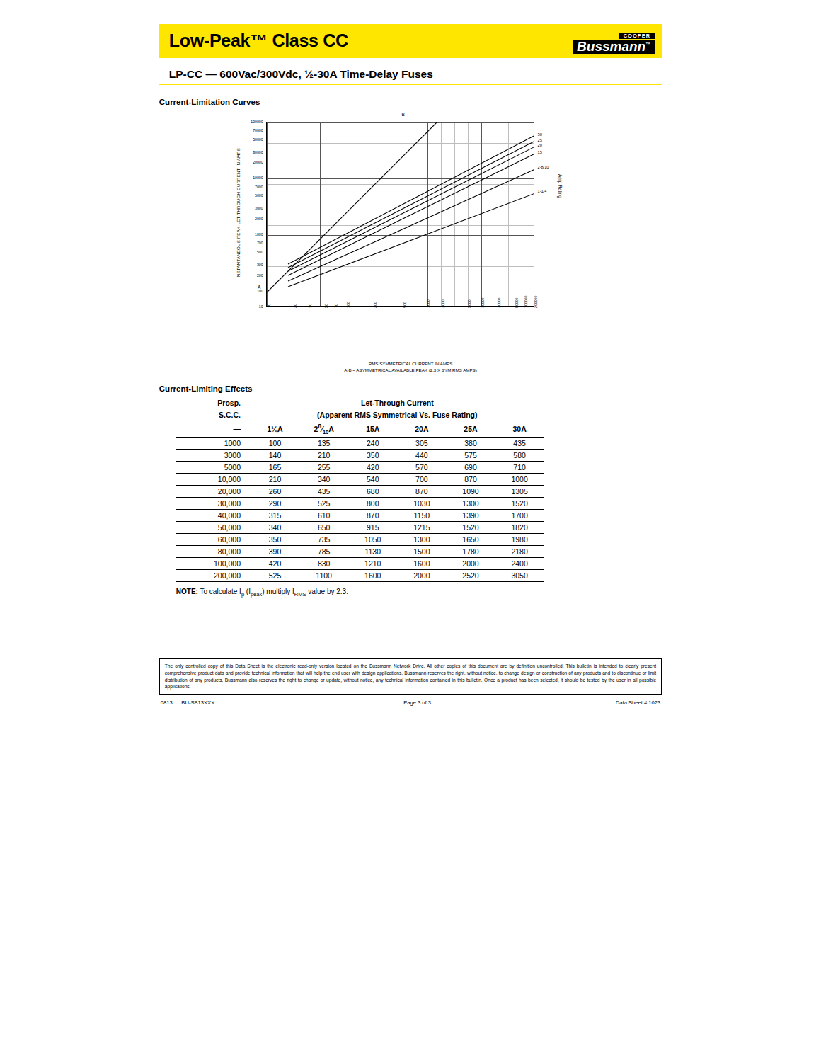Low-Peak™ Class CC
COOPER
Bussmann™
LP-CC — 600Vac/300Vdc, ½-30A Time-Delay Fuses
Current-Limitation Curves
INSTANTANEOUS PEAK-LET-THROUGH CURRENT IN AMPS
B
100000 70000 50000 30000 20000 10000 7000 5000 3000 2000 1000 700 500 300 200 100 10
A
30 25 20 15 2-8/10 1-1/4
Amp Rating
10 20 30 50 70 100 200 500 1000 2000 5000 10000 20000 50000 100000 200000
RMS SYMMETRICAL CURRENT IN AMPS
A-B = ASYMMETRICAL AVAILABLE PEAK (2.3 X SYM RMS AMPS)
Current-Limiting Effects
| Prosp. | Let-Through Current |
| --- | --- |
| S.C.C. | (Apparent RMS Symmetrical Vs. Fuse Rating) |
| — | 1¼A | 2 8 ⁄ 10 A | 15A | 20A | 25A | 30A |
| 1000 | 100 | 135 | 240 | 305 | 380 | 435 |
| 3000 | 140 | 210 | 350 | 440 | 575 | 580 |
| 5000 | 165 | 255 | 420 | 570 | 690 | 710 |
| 10,000 | 210 | 340 | 540 | 700 | 870 | 1000 |
| 20,000 | 260 | 435 | 680 | 870 | 1090 | 1305 |
| 30,000 | 290 | 525 | 800 | 1030 | 1300 | 1520 |
| 40,000 | 315 | 610 | 870 | 1150 | 1390 | 1700 |
| 50,000 | 340 | 650 | 915 | 1215 | 1520 | 1820 |
| 60,000 | 350 | 735 | 1050 | 1300 | 1650 | 1980 |
| 80,000 | 390 | 785 | 1130 | 1500 | 1780 | 2180 |
| 100,000 | 420 | 830 | 1210 | 1600 | 2000 | 2400 |
| 200,000 | 525 | 1100 | 1600 | 2000 | 2520 | 3050 |
NOTE: To calculate Ip (Ipeak) multiply IRMS value by 2.3.
The only controlled copy of this Data Sheet is the electronic read-only version located on the Bussmann Network Drive. All other copies of this document are by definition uncontrolled. This bulletin is intended to clearly present comprehensive product data and provide technical information that will help the end user with design applications. Bussmann reserves the right, without notice, to change design or construction of any products and to discontinue or limit distribution of any products. Bussmann also reserves the right to change or update, without notice, any technical information contained in this bulletin. Once a product has been selected, it should be tested by the user in all possible applications.
0813 BU-SB13XXX
Page 3 of 3
Data Sheet # 1023